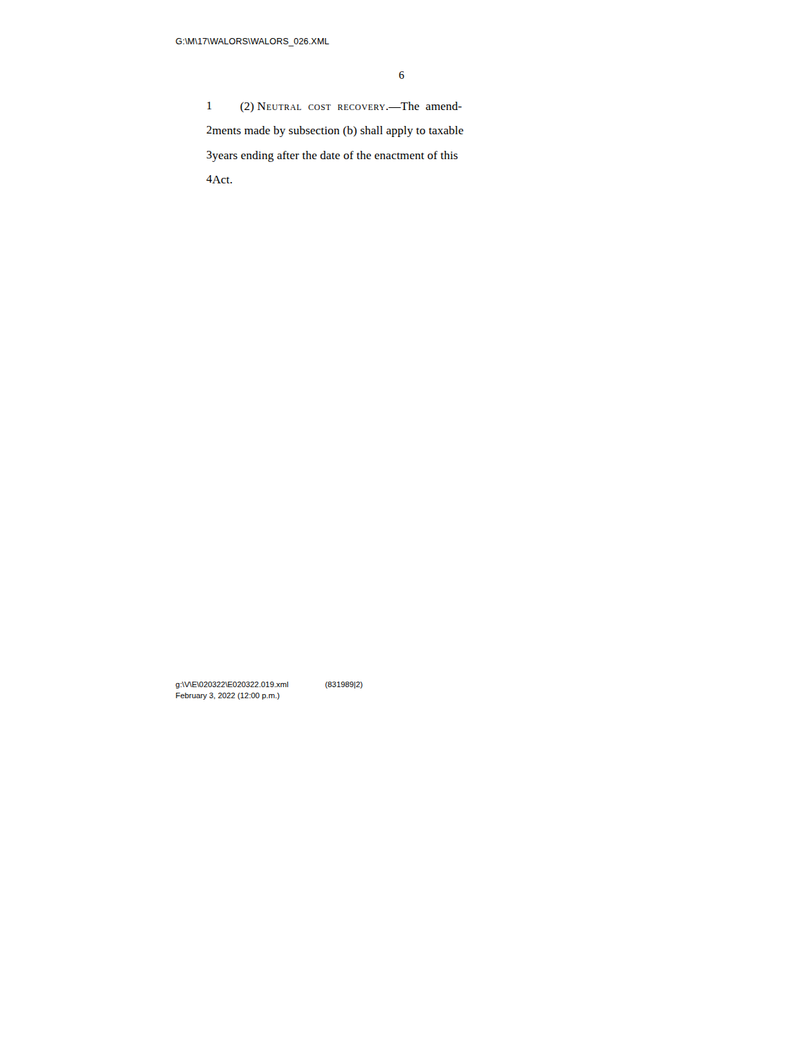G:\M\17\WALORS\WALORS_026.XML
6
| 1 | (2) Neutral cost recovery .—The amend- |
| 2 | ments made by subsection (b) shall apply to taxable |
| 3 | years ending after the date of the enactment of this |
| 4 | Act. |
g:\V\E\020322\E020322.019.xml(831989|2) February 3, 2022 (12:00 p.m.)